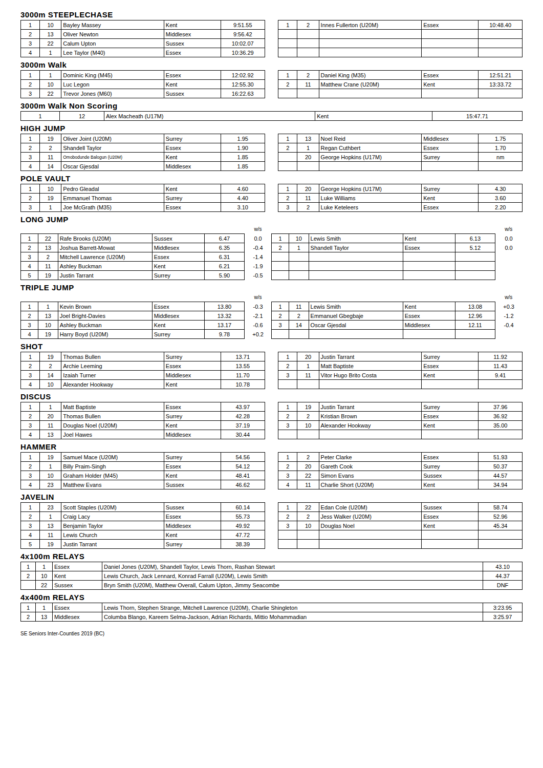3000m STEEPLECHASE
| 1 | 10 | Bayley Massey | Kent | 9:51.55 | | 1 | 2 | Innes Fullerton (U20M) | Essex | 10:48.40 |
| 2 | 13 | Oliver Newton | Middlesex | 9:56.42 | | | | | | |
| 3 | 22 | Calum Upton | Sussex | 10:02.07 | | | | | | |
| 4 | 1 | Lee Taylor (M40) | Essex | 10:36.29 | | | | | | |
3000m Walk
| 1 | 1 | Dominic King (M45) | Essex | 12:02.92 | | 1 | 2 | Daniel King (M35) | Essex | 12:51.21 |
| 2 | 10 | Luc Legon | Kent | 12:55.30 | | 2 | 11 | Matthew Crane (U20M) | Kent | 13:33.72 |
| 3 | 22 | Trevor Jones (M60) | Sussex | 16:22.63 | | | | | | |
3000m Walk Non Scoring
| 1 | 12 | Alex Macheath (U17M) | Kent | 15:47.71 |
HIGH JUMP
| 1 | 19 | Oliver Joint (U20M) | Surrey | 1.95 | | 1 | 13 | Noel Reid | Middlesex | 1.75 |
| 2 | 2 | Shandell Taylor | Essex | 1.90 | | 2 | 1 | Regan Cuthbert | Essex | 1.70 |
| 3 | 11 | Omobodunde Balogun (U20M) | Kent | 1.85 | | | 20 | George Hopkins (U17M) | Surrey | nm |
| 4 | 14 | Oscar Gjesdal | Middlesex | 1.85 | | | | | | |
POLE VAULT
| 1 | 10 | Pedro Gleadal | Kent | 4.60 | | 1 | 20 | George Hopkins (U17M) | Surrey | 4.30 |
| 2 | 19 | Emmanuel Thomas | Surrey | 4.40 | | 2 | 11 | Luke Williams | Kent | 3.60 |
| 3 | 1 | Joe McGrath (M35) | Essex | 3.10 | | 3 | 2 | Luke Keteleers | Essex | 2.20 |
LONG JUMP
| | w/s | | w/s |
| 1 | 22 | Rafe Brooks (U20M) | Sussex | 6.47 | 0.0 | 1 | 10 | Lewis Smith | Kent | 6.13 | 0.0 |
| 2 | 13 | Joshua Barrett-Mowat | Middlesex | 6.35 | -0.4 | 2 | 1 | Shandell Taylor | Essex | 5.12 | 0.0 |
| 3 | 2 | Mitchell Lawrence (U20M) | Essex | 6.31 | -1.4 | | | | | | |
| 4 | 11 | Ashley Buckman | Kent | 6.21 | -1.9 | | | | | | |
| 5 | 19 | Justin Tarrant | Surrey | 5.90 | -0.5 | | | | | | |
TRIPLE JUMP
| | w/s | | w/s |
| 1 | 1 | Kevin Brown | Essex | 13.80 | -0.3 | 1 | 11 | Lewis Smith | Kent | 13.08 | +0.3 |
| 2 | 13 | Joel Bright-Davies | Middlesex | 13.32 | -2.1 | 2 | 2 | Emmanuel Gbegbaje | Essex | 12.96 | -1.2 |
| 3 | 10 | Ashley Buckman | Kent | 13.17 | -0.6 | 3 | 14 | Oscar Gjesdal | Middlesex | 12.11 | -0.4 |
| 4 | 19 | Harry Boyd (U20M) | Surrey | 9.78 | +0.2 | | | | | | |
SHOT
| 1 | 19 | Thomas Bullen | Surrey | 13.71 | | 1 | 20 | Justin Tarrant | Surrey | 11.92 |
| 2 | 2 | Archie Leeming | Essex | 13.55 | | 2 | 1 | Matt Baptiste | Essex | 11.43 |
| 3 | 14 | Izaiah Turner | Middlesex | 11.70 | | 3 | 11 | Vitor Hugo Brito Costa | Kent | 9.41 |
| 4 | 10 | Alexander Hookway | Kent | 10.78 | | | | | | |
DISCUS
| 1 | 1 | Matt Baptiste | Essex | 43.97 | | 1 | 19 | Justin Tarrant | Surrey | 37.96 |
| 2 | 20 | Thomas Bullen | Surrey | 42.28 | | 2 | 2 | Kristian Brown | Essex | 36.92 |
| 3 | 11 | Douglas Noel (U20M) | Kent | 37.19 | | 3 | 10 | Alexander Hookway | Kent | 35.00 |
| 4 | 13 | Joel Hawes | Middlesex | 30.44 | | | | | | |
HAMMER
| 1 | 19 | Samuel Mace (U20M) | Surrey | 54.56 | | 1 | 2 | Peter Clarke | Essex | 51.93 |
| 2 | 1 | Billy Praim-Singh | Essex | 54.12 | | 2 | 20 | Gareth Cook | Surrey | 50.37 |
| 3 | 10 | Graham Holder (M45) | Kent | 48.41 | | 3 | 22 | Simon Evans | Sussex | 44.57 |
| 4 | 23 | Matthew Evans | Sussex | 46.62 | | 4 | 11 | Charlie Short (U20M) | Kent | 34.94 |
JAVELIN
| 1 | 23 | Scott Staples (U20M) | Sussex | 60.14 | | 1 | 22 | Edan Cole (U20M) | Sussex | 58.74 |
| 2 | 1 | Craig Lacy | Essex | 55.73 | | 2 | 2 | Jess Walker (U20M) | Essex | 52.96 |
| 3 | 13 | Benjamin Taylor | Middlesex | 49.92 | | 3 | 10 | Douglas Noel | Kent | 45.34 |
| 4 | 11 | Lewis Church | Kent | 47.72 | | | | | | |
| 5 | 19 | Justin Tarrant | Surrey | 38.39 | | | | | | |
4x100m RELAYS
| 1 | 1 | Essex | Daniel Jones (U20M), Shandell Taylor, Lewis Thorn, Rashan Stewart | 43.10 |
| 2 | 10 | Kent | Lewis Church, Jack Lennard, Konrad Farrall (U20M), Lewis Smith | 44.37 |
| | 22 | Sussex | Bryn Smith (U20M), Matthew Overall, Calum Upton, Jimmy Seacombe | DNF |
4x400m RELAYS
| 1 | 1 | Essex | Lewis Thorn, Stephen Strange, Mitchell Lawrence (U20M), Charlie Shingleton | 3:23.95 |
| 2 | 13 | Middlesex | Columba Blango, Kareem Selma-Jackson, Adrian Richards, Mittio Mohammadian | 3:25.97 |
SE Seniors Inter-Counties 2019 (BC)